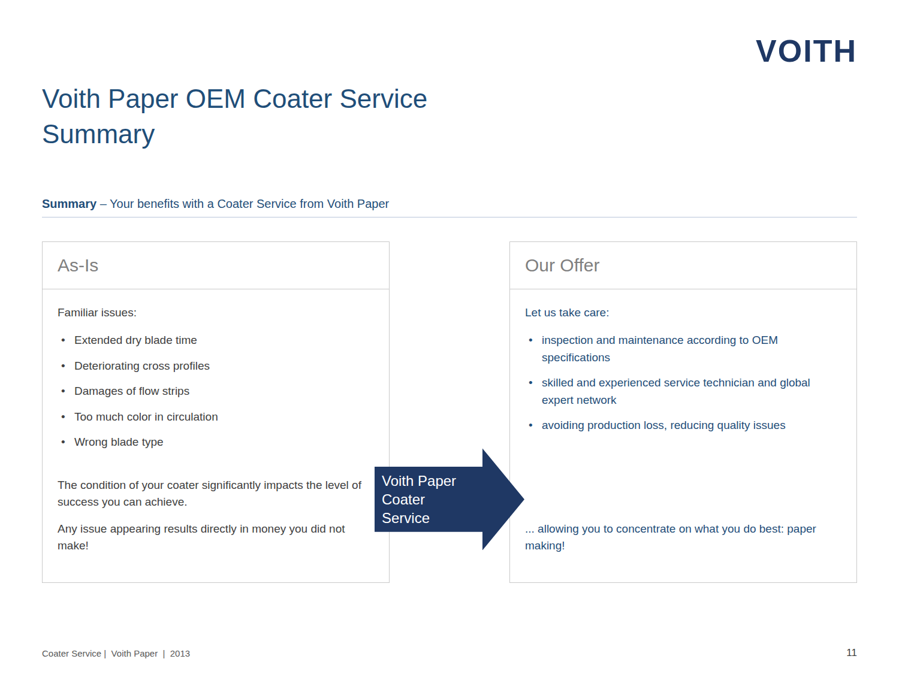VOITH
Voith Paper OEM Coater Service
Summary
Summary – Your benefits with a Coater Service from Voith Paper
As-Is
Familiar issues:
Extended dry blade time
Deteriorating cross profiles
Damages of flow strips
Too much color in circulation
Wrong blade type
The condition of your coater significantly impacts the level of success you can achieve.
Any issue appearing results directly in money you did not make!
Voith Paper
Coater Service
Our Offer
Let us take care:
inspection and maintenance according to OEM specifications
skilled and experienced service technician and global expert network
avoiding production loss, reducing quality issues
... allowing you to concentrate on what you do best: paper making!
Coater Service | Voith Paper | 2013
11